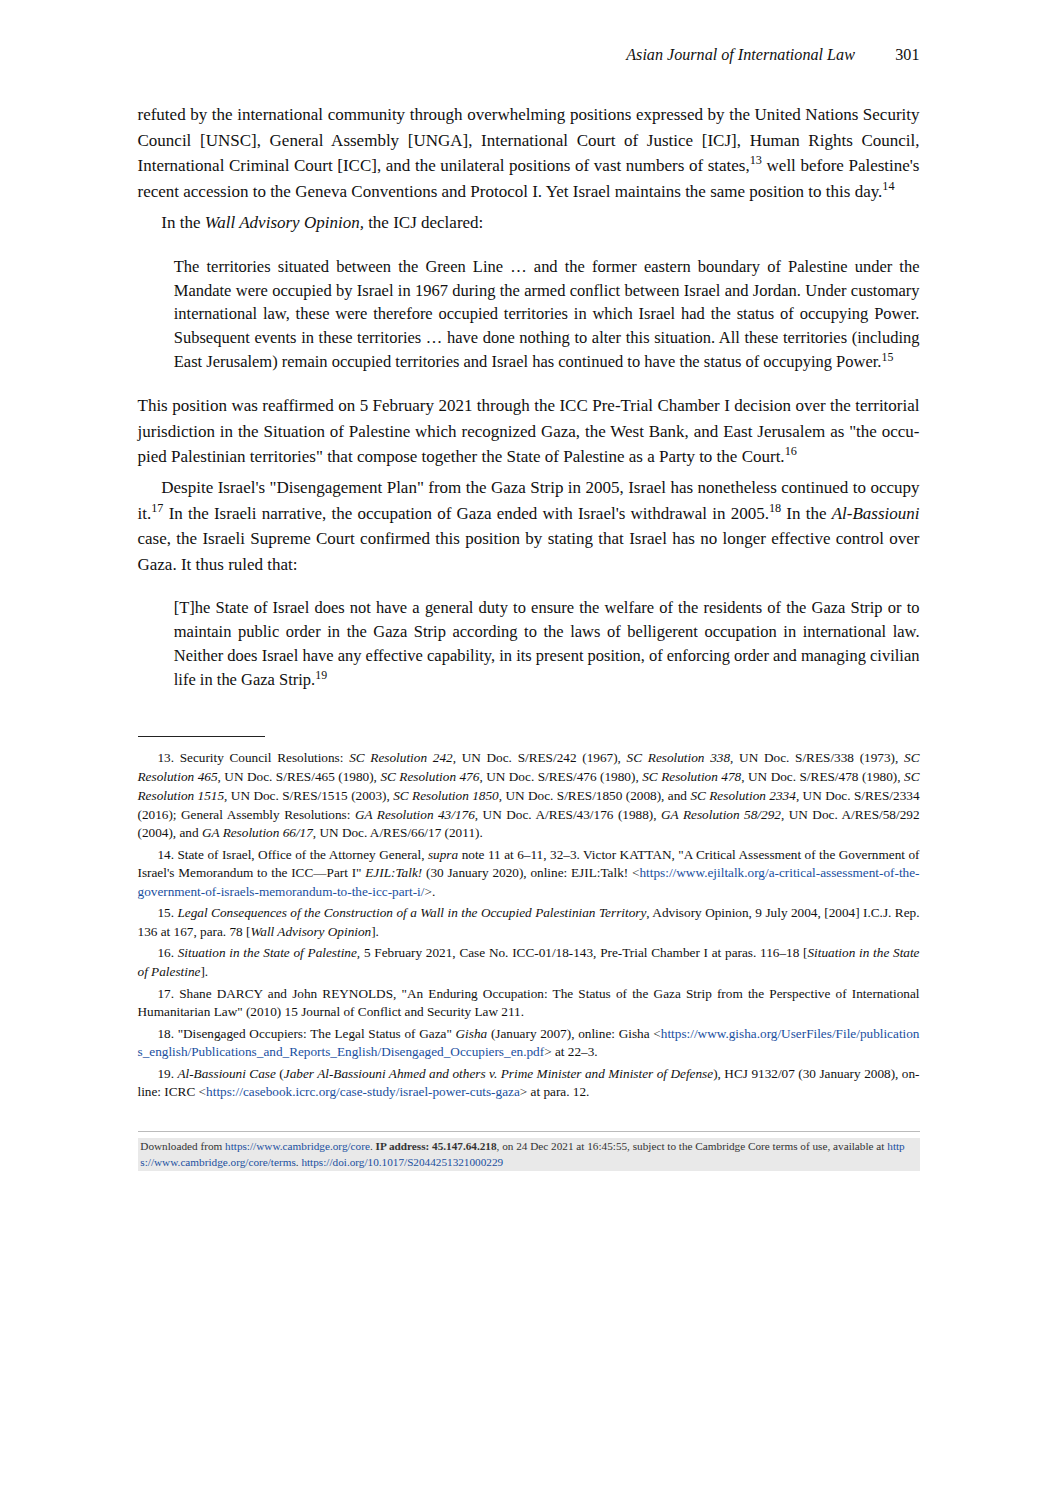Asian Journal of International Law 301
refuted by the international community through overwhelming positions expressed by the United Nations Security Council [UNSC], General Assembly [UNGA], International Court of Justice [ICJ], Human Rights Council, International Criminal Court [ICC], and the unilateral positions of vast numbers of states,13 well before Palestine's recent accession to the Geneva Conventions and Protocol I. Yet Israel maintains the same position to this day.14
In the Wall Advisory Opinion, the ICJ declared:
The territories situated between the Green Line … and the former eastern boundary of Palestine under the Mandate were occupied by Israel in 1967 during the armed conflict between Israel and Jordan. Under customary international law, these were therefore occupied territories in which Israel had the status of occupying Power. Subsequent events in these territories … have done nothing to alter this situation. All these territories (including East Jerusalem) remain occupied territories and Israel has continued to have the status of occupying Power.15
This position was reaffirmed on 5 February 2021 through the ICC Pre-Trial Chamber I decision over the territorial jurisdiction in the Situation of Palestine which recognized Gaza, the West Bank, and East Jerusalem as "the occupied Palestinian territories" that compose together the State of Palestine as a Party to the Court.16
Despite Israel's "Disengagement Plan" from the Gaza Strip in 2005, Israel has nonetheless continued to occupy it.17 In the Israeli narrative, the occupation of Gaza ended with Israel's withdrawal in 2005.18 In the Al-Bassiouni case, the Israeli Supreme Court confirmed this position by stating that Israel has no longer effective control over Gaza. It thus ruled that:
[T]he State of Israel does not have a general duty to ensure the welfare of the residents of the Gaza Strip or to maintain public order in the Gaza Strip according to the laws of belligerent occupation in international law. Neither does Israel have any effective capability, in its present position, of enforcing order and managing civilian life in the Gaza Strip.19
13. Security Council Resolutions: SC Resolution 242, UN Doc. S/RES/242 (1967), SC Resolution 338, UN Doc. S/RES/338 (1973), SC Resolution 465, UN Doc. S/RES/465 (1980), SC Resolution 476, UN Doc. S/RES/476 (1980), SC Resolution 478, UN Doc. S/RES/478 (1980), SC Resolution 1515, UN Doc. S/RES/1515 (2003), SC Resolution 1850, UN Doc. S/RES/1850 (2008), and SC Resolution 2334, UN Doc. S/RES/2334 (2016); General Assembly Resolutions: GA Resolution 43/176, UN Doc. A/RES/43/176 (1988), GA Resolution 58/292, UN Doc. A/RES/58/292 (2004), and GA Resolution 66/17, UN Doc. A/RES/66/17 (2011).
14. State of Israel, Office of the Attorney General, supra note 11 at 6–11, 32–3. Victor KATTAN, "A Critical Assessment of the Government of Israel's Memorandum to the ICC—Part I" EJIL:Talk! (30 January 2020), online: EJIL:Talk! <https://www.ejiltalk.org/a-critical-assessment-of-the-government-of-israels-memorandum-to-the-icc-part-i/>.
15. Legal Consequences of the Construction of a Wall in the Occupied Palestinian Territory, Advisory Opinion, 9 July 2004, [2004] I.C.J. Rep. 136 at 167, para. 78 [Wall Advisory Opinion].
16. Situation in the State of Palestine, 5 February 2021, Case No. ICC-01/18-143, Pre-Trial Chamber I at paras. 116–18 [Situation in the State of Palestine].
17. Shane DARCY and John REYNOLDS, "An Enduring Occupation: The Status of the Gaza Strip from the Perspective of International Humanitarian Law" (2010) 15 Journal of Conflict and Security Law 211.
18. "Disengaged Occupiers: The Legal Status of Gaza" Gisha (January 2007), online: Gisha <https://www.gisha.org/UserFiles/File/publications_english/Publications_and_Reports_English/Disengaged_Occupiers_en.pdf> at 22–3.
19. Al-Bassiouni Case (Jaber Al-Bassiouni Ahmed and others v. Prime Minister and Minister of Defense), HCJ 9132/07 (30 January 2008), online: ICRC <https://casebook.icrc.org/case-study/israel-power-cuts-gaza> at para. 12.
Downloaded from https://www.cambridge.org/core. IP address: 45.147.64.218, on 24 Dec 2021 at 16:45:55, subject to the Cambridge Core terms of use, available at https://www.cambridge.org/core/terms. https://doi.org/10.1017/S2044251321000229